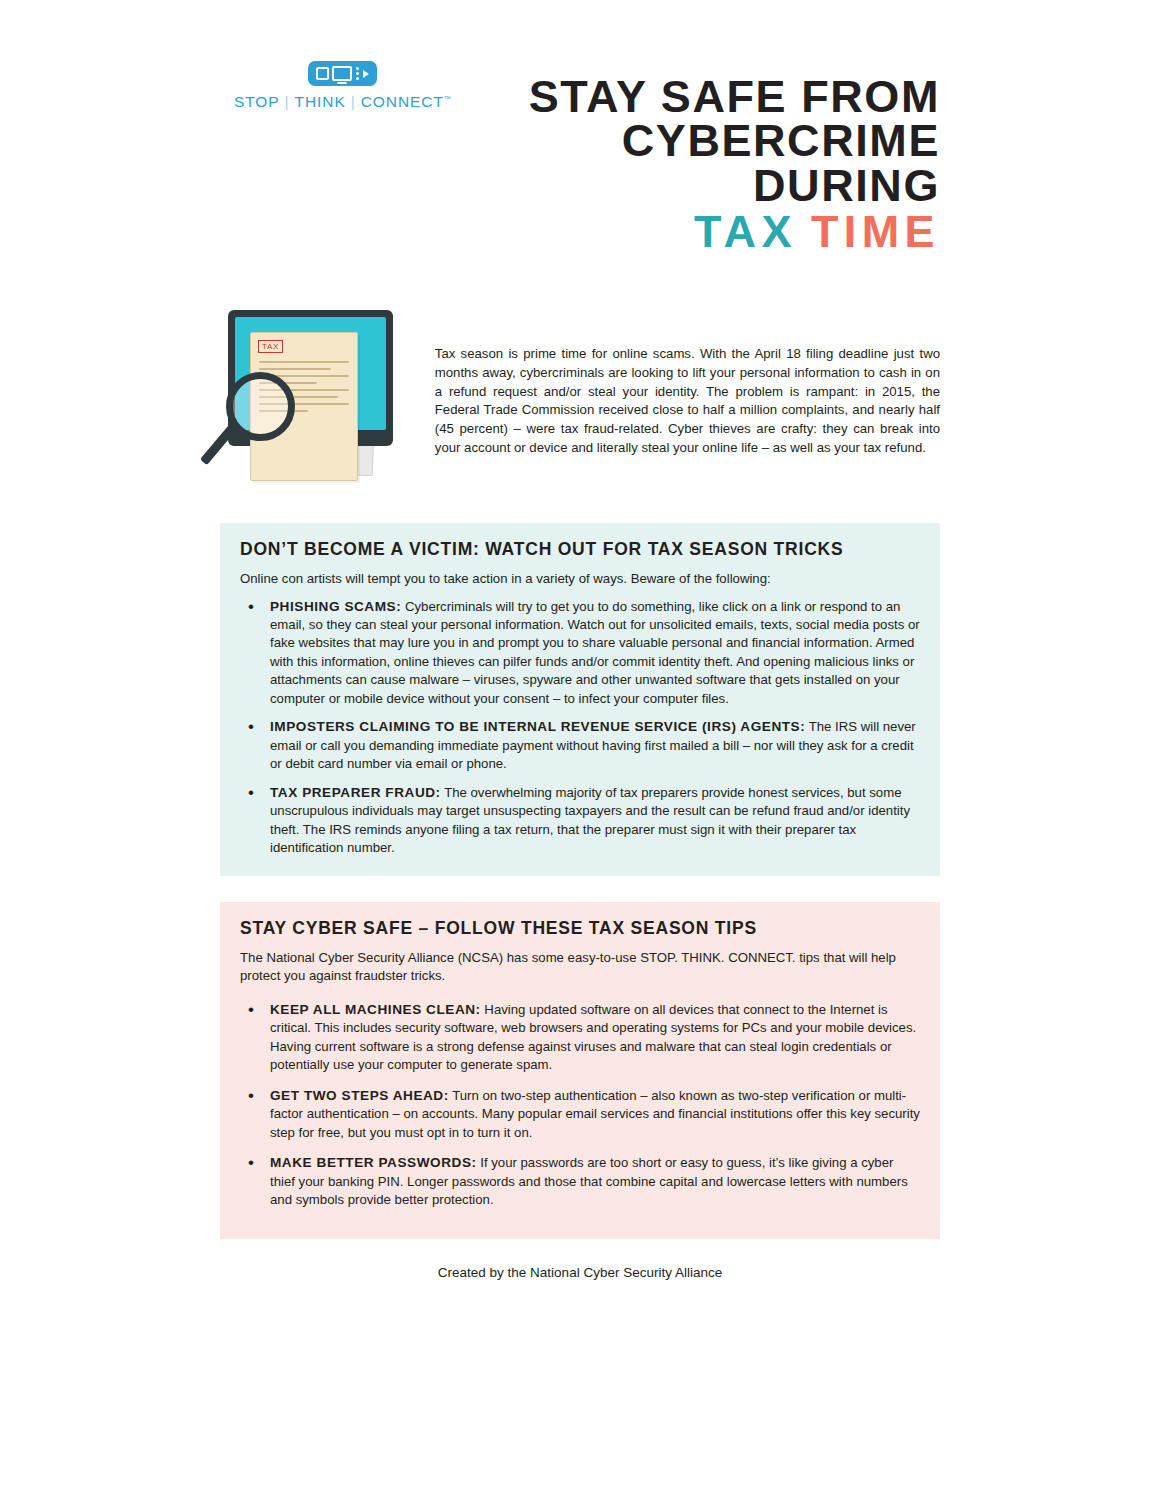STOP|THINK|CONNECT™
Stay Safe From Cybercrime During Tax Time
TAX
Tax season is prime time for online scams. With the April 18 filing deadline just two months away, cybercriminals are looking to lift your personal information to cash in on a refund request and/or steal your identity. The problem is rampant: in 2015, the Federal Trade Commission received close to half a million complaints, and nearly half (45 percent) – were tax fraud-related. Cyber thieves are crafty: they can break into your account or device and literally steal your online life – as well as your tax refund.
Don’t Become a Victim: Watch Out for Tax Season Tricks
Online con artists will tempt you to take action in a variety of ways. Beware of the following:
Phishing scams: Cybercriminals will try to get you to do something, like click on a link or respond to an email, so they can steal your personal information. Watch out for unsolicited emails, texts, social media posts or fake websites that may lure you in and prompt you to share valuable personal and financial information. Armed with this information, online thieves can pilfer funds and/or commit identity theft. And opening malicious links or attachments can cause malware – viruses, spyware and other unwanted software that gets installed on your computer or mobile device without your consent – to infect your computer files.
Imposters claiming to be Internal Revenue Service (IRS) agents: The IRS will never email or call you demanding immediate payment without having first mailed a bill – nor will they ask for a credit or debit card number via email or phone.
Tax preparer fraud: The overwhelming majority of tax preparers provide honest services, but some unscrupulous individuals may target unsuspecting taxpayers and the result can be refund fraud and/or identity theft. The IRS reminds anyone filing a tax return, that the preparer must sign it with their preparer tax identification number.
Stay Cyber Safe – Follow These Tax Season Tips
The National Cyber Security Alliance (NCSA) has some easy-to-use STOP. THINK. CONNECT. tips that will help protect you against fraudster tricks.
Keep all machines clean: Having updated software on all devices that connect to the Internet is critical. This includes security software, web browsers and operating systems for PCs and your mobile devices. Having current software is a strong defense against viruses and malware that can steal login credentials or potentially use your computer to generate spam.
Get two steps ahead: Turn on two-step authentication – also known as two-step verification or multi-factor authentication – on accounts. Many popular email services and financial institutions offer this key security step for free, but you must opt in to turn it on.
Make better passwords: If your passwords are too short or easy to guess, it’s like giving a cyber thief your banking PIN. Longer passwords and those that combine capital and lowercase letters with numbers and symbols provide better protection.
Created by the National Cyber Security Alliance